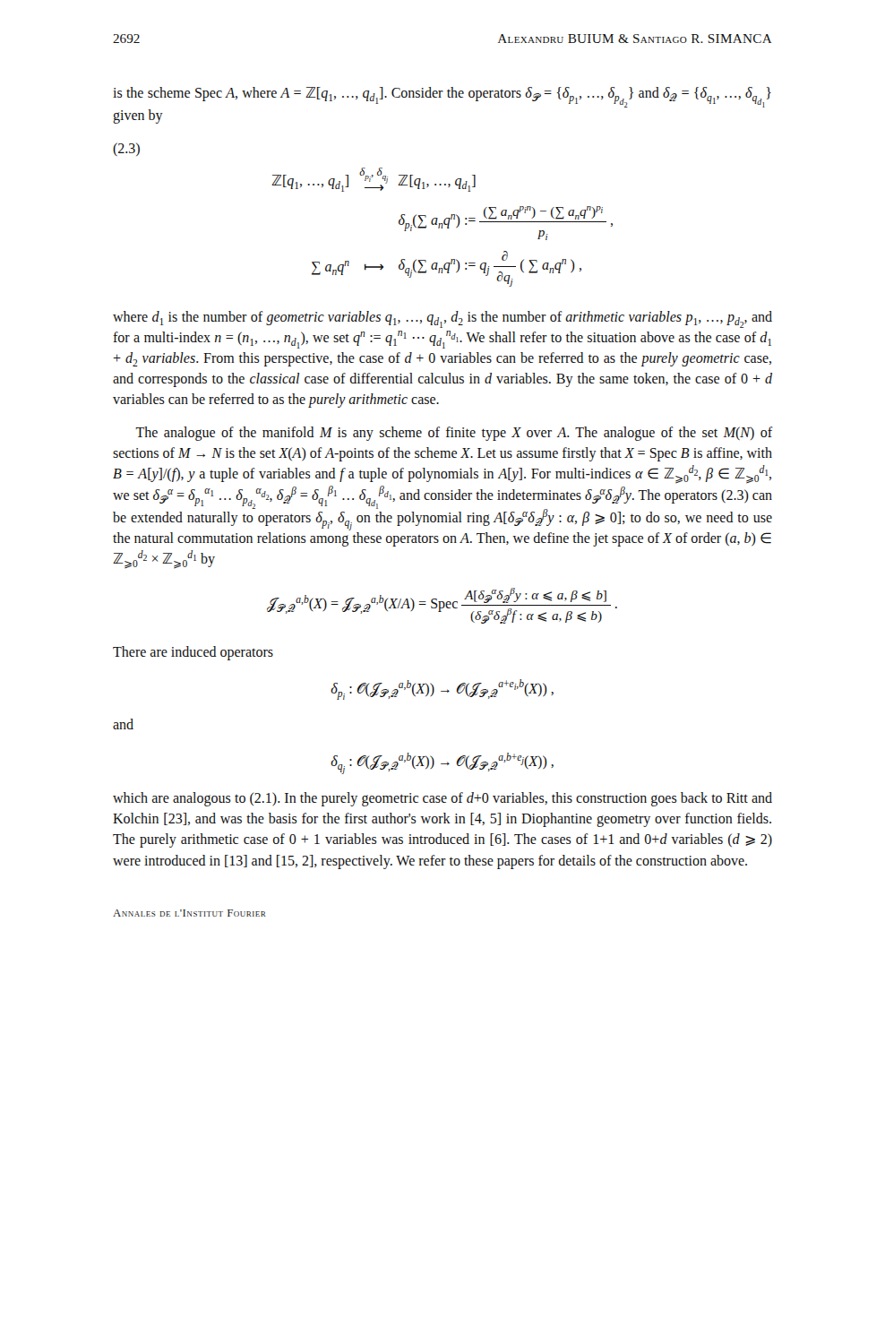2692 Alexandru BUIUM & Santiago R. SIMANCA
is the scheme Spec A, where A = ℤ[q1, …, qd1]. Consider the operators δ𝒫 = {δp1, …, δpd2} and δ𝒬 = {δq1, …, δqd1} given by
(2.3)
| ℤ[ q 1 , …, q d 1 ] | δ p i , δ q j ⟶ | ℤ[ q 1 , …, q d 1 ] |
| | | δ p i (∑ a n q n ) := (∑ a n q p i n ) − (∑ a n q n ) p i p i , |
| ∑ a n q n | ⟼ | δ q j (∑ a n q n ) := q j ∂ ∂ q j ( ∑ a n q n ) , |
where d1 is the number of geometric variables q1, …, qd1, d2 is the number of arithmetic variables p1, …, pd2, and for a multi-index n = (n1, …, nd1), we set qn := q1n1 ⋯ qd1nd1. We shall refer to the situation above as the case of d1 + d2 variables. From this perspective, the case of d + 0 variables can be referred to as the purely geometric case, and corresponds to the classical case of differential calculus in d variables. By the same token, the case of 0 + d variables can be referred to as the purely arithmetic case.
The analogue of the manifold M is any scheme of finite type X over A. The analogue of the set M(N) of sections of M → N is the set X(A) of A-points of the scheme X. Let us assume firstly that X = Spec B is affine, with B = A[y]/(f), y a tuple of variables and f a tuple of polynomials in A[y]. For multi-indices α ∈ ℤ⩾0d2, β ∈ ℤ⩾0d1, we set δ𝒫α = δp1α1 … δpd2αd2, δ𝒬β = δq1β1 … δqd1βd1, and consider the indeterminates δ𝒫αδ𝒬βy. The operators (2.3) can be extended naturally to operators δpi, δqj on the polynomial ring A[δ𝒫αδ𝒬βy : α, β ⩾ 0]; to do so, we need to use the natural commutation relations among these operators on A. Then, we define the jet space of X of order (a, b) ∈ ℤ⩾0d2 × ℤ⩾0d1 by
𝒥𝒫,𝒬a,b(X) = 𝒥𝒫,𝒬a,b(X/A) = Spec A[δ𝒫αδ𝒬βy : α ⩽ a, β ⩽ b] (δ𝒫αδ𝒬βf : α ⩽ a, β ⩽ b) .
There are induced operators
δpi : 𝒪(𝒥𝒫,𝒬a,b(X)) → 𝒪(𝒥𝒫,𝒬a+ei,b(X)) ,
and
δqj : 𝒪(𝒥𝒫,𝒬a,b(X)) → 𝒪(𝒥𝒫,𝒬a,b+ej(X)) ,
which are analogous to (2.1). In the purely geometric case of d+0 variables, this construction goes back to Ritt and Kolchin [23], and was the basis for the first author's work in [4, 5] in Diophantine geometry over function fields. The purely arithmetic case of 0 + 1 variables was introduced in [6]. The cases of 1+1 and 0+d variables (d ⩾ 2) were introduced in [13] and [15, 2], respectively. We refer to these papers for details of the construction above.
Annales de l'Institut Fourier